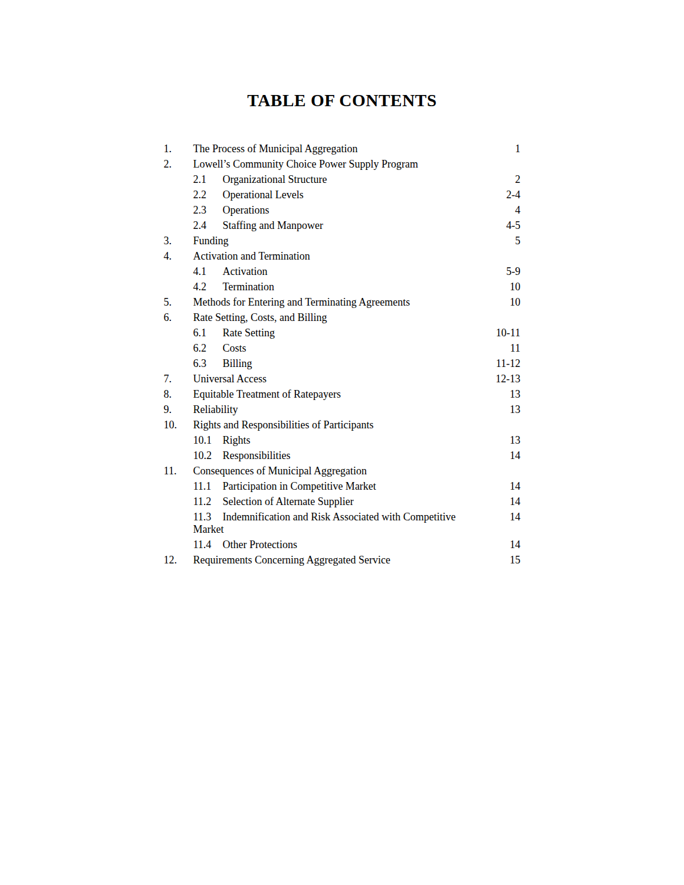TABLE OF CONTENTS
| 1. | The Process of Municipal Aggregation | 1 |
| 2. | Lowell’s Community Choice Power Supply Program | |
| | 2.1 | Organizational Structure | 2 |
| | 2.2 | Operational Levels | 2-4 |
| | 2.3 | Operations | 4 |
| | 2.4 | Staffing and Manpower | 4-5 |
| 3. | Funding | 5 |
| 4. | Activation and Termination | |
| | 4.1 | Activation | 5-9 |
| | 4.2 | Termination | 10 |
| 5. | Methods for Entering and Terminating Agreements | 10 |
| 6. | Rate Setting, Costs, and Billing | |
| | 6.1 | Rate Setting | 10-11 |
| | 6.2 | Costs | 11 |
| | 6.3 | Billing | 11-12 |
| 7. | Universal Access | 12-13 |
| 8. | Equitable Treatment of Ratepayers | 13 |
| 9. | Reliability | 13 |
| 10. | Rights and Responsibilities of Participants | |
| | 10.1 Rights | 13 |
| | 10.2 Responsibilities | 14 |
| 11. | Consequences of Municipal Aggregation | |
| | 11.1 Participation in Competitive Market | 14 |
| | 11.2 Selection of Alternate Supplier | 14 |
| | 11.3 Indemnification and Risk Associated with Competitive Market | 14 |
| | 11.4 Other Protections | 14 |
| 12. | Requirements Concerning Aggregated Service | 15 |